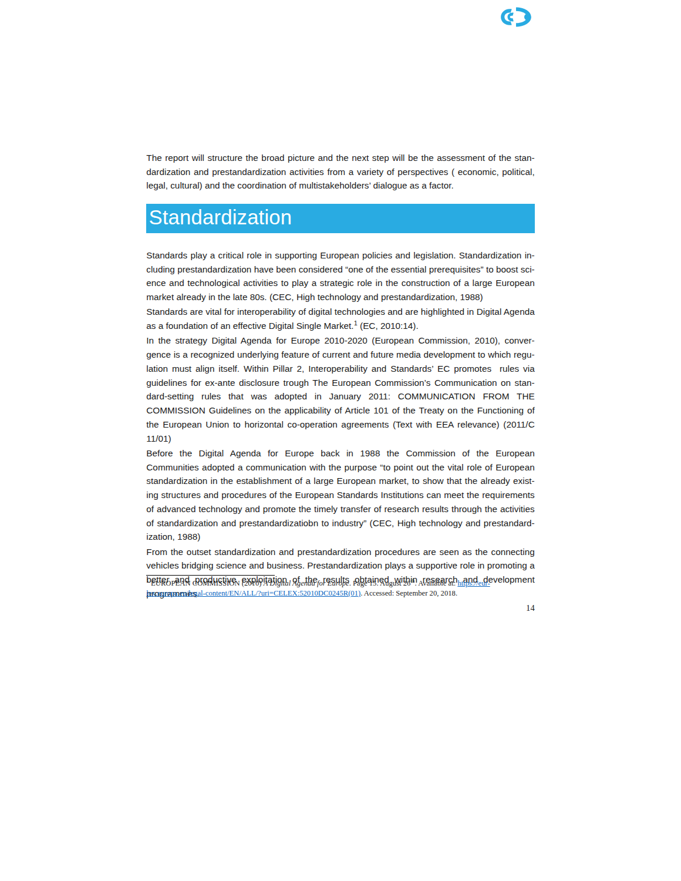The report will structure the broad picture and the next step will be the assessment of the standardization and prestandardization activities from a variety of perspectives ( economic, political, legal, cultural) and the coordination of multistakeholders’ dialogue as a factor.
Standardization
Standards play a critical role in supporting European policies and legislation. Standardization including prestandardization have been considered “one of the essential prerequisites” to boost science and technological activities to play a strategic role in the construction of a large European market already in the late 80s. (CEC, High technology and prestandardization, 1988)
Standards are vital for interoperability of digital technologies and are highlighted in Digital Agenda as a foundation of an effective Digital Single Market.1 (EC, 2010:14).
In the strategy Digital Agenda for Europe 2010-2020 (European Commission, 2010), convergence is a recognized underlying feature of current and future media development to which regulation must align itself. Within Pillar 2, Interoperability and Standards’ EC promotes rules via guidelines for ex-ante disclosure trough The European Commission’s Communication on standard-setting rules that was adopted in January 2011: COMMUNICATION FROM THE COMMISSION Guidelines on the applicability of Article 101 of the Treaty on the Functioning of the European Union to horizontal co-operation agreements (Text with EEA relevance) (2011/C 11/01)
Before the Digital Agenda for Europe back in 1988 the Commission of the European Communities adopted a communication with the purpose “to point out the vital role of European standardization in the establishment of a large European market, to show that the already existing structures and procedures of the European Standards Institutions can meet the requirements of advanced technology and promote the timely transfer of research results through the activities of standardization and prestandardizatiobn to industry” (CEC, High technology and prestandardization, 1988)
From the outset standardization and prestandardization procedures are seen as the connecting vehicles bridging science and business. Prestandardization plays a supportive role in promoting a better and productive exploitation of the results obtained within research and development programmes.
1 EUROPEAN COMMISSION (2010) A Digital Agenda for Europe. Page 15. August 26th. Available at: https://eur-lex.europa.eu/legal-content/EN/ALL/?uri=CELEX:52010DC0245R(01). Accessed: September 20, 2018.
14